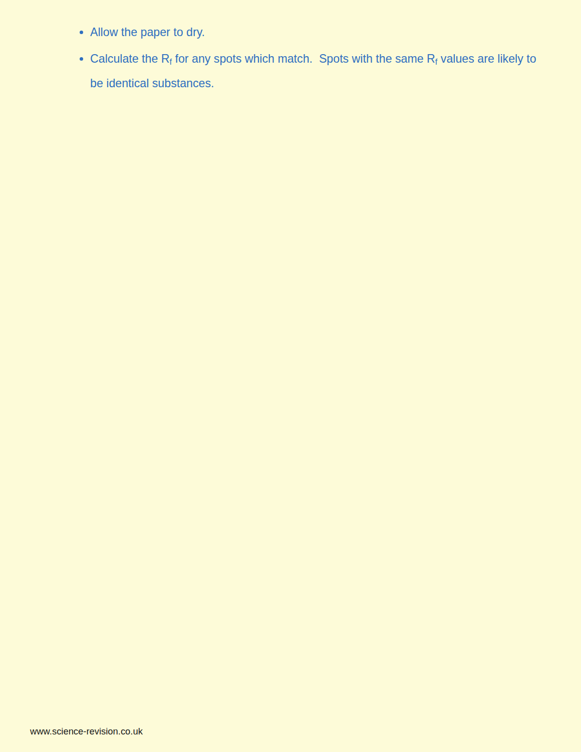Allow the paper to dry.
Calculate the Rf for any spots which match. Spots with the same Rf values are likely to be identical substances.
www.science-revision.co.uk